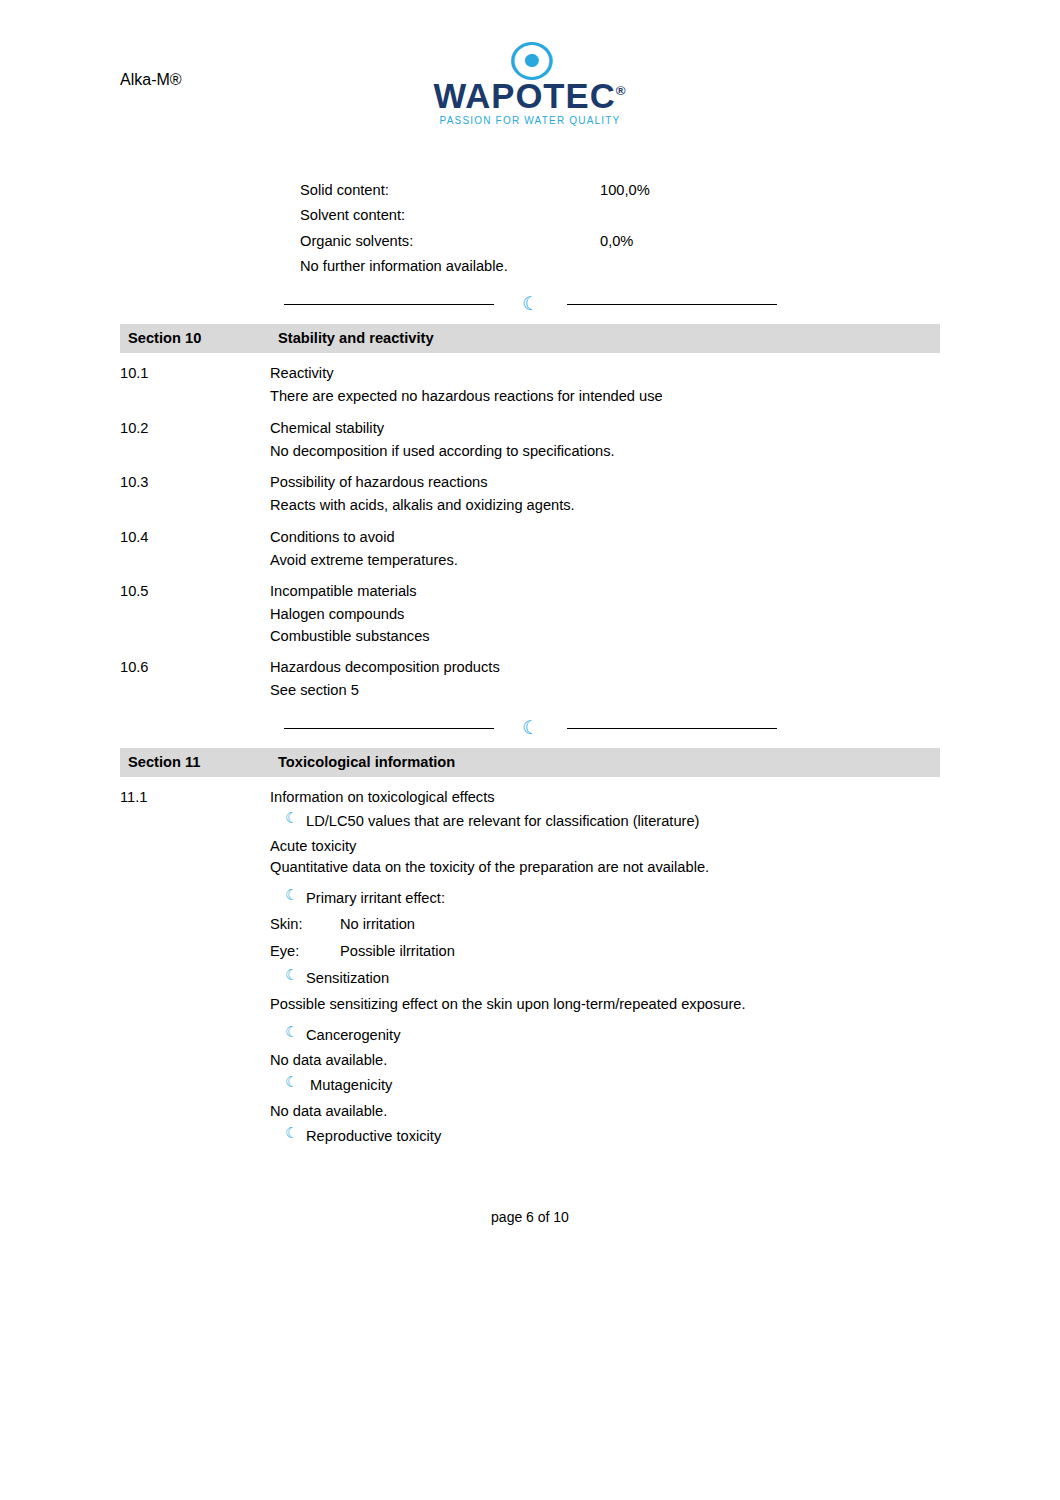Alka-M®
⦿ WAPOTEC® PASSION FOR WATER QUALITY
Solid content:
100,0%
Solvent content:
Organic solvents:
0,0%
No further information available.
☾
Section 10
Stability and reactivity
10.1
Reactivity
There are expected no hazardous reactions for intended use
10.2
Chemical stability
No decomposition if used according to specifications.
10.3
Possibility of hazardous reactions
Reacts with acids, alkalis and oxidizing agents.
10.4
Conditions to avoid
Avoid extreme temperatures.
10.5
Incompatible materials
Halogen compounds
Combustible substances
10.6
Hazardous decomposition products
See section 5
☾
Section 11
Toxicological information
11.1
Information on toxicological effects
☾ LD/LC50 values that are relevant for classification (literature)
Acute toxicity
Quantitative data on the toxicity of the preparation are not available.
☾ Primary irritant effect:
Skin:
No irritation
Eye:
Possible ilrritation
☾ Sensitization
Possible sensitizing effect on the skin upon long-term/repeated exposure.
☾ Cancerogenity
No data available.
☾ Mutagenicity
No data available.
☾ Reproductive toxicity
page 6 of 10